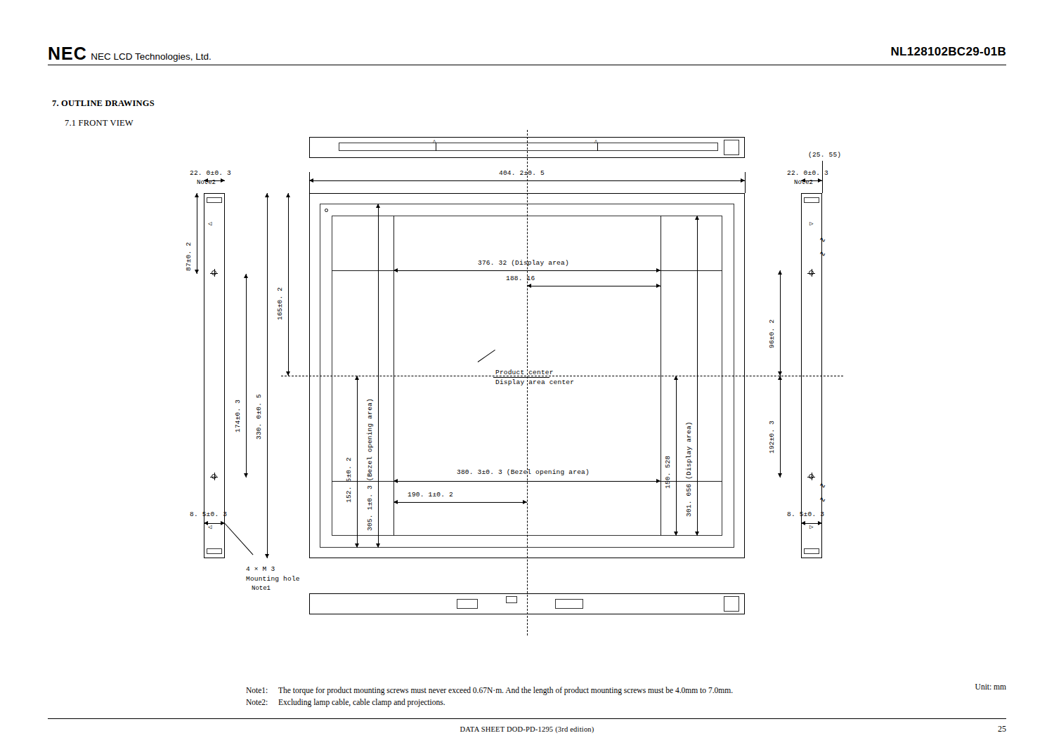NEC NEC LCD Technologies, Ltd.
NL128102BC29-01B
7. OUTLINE DRAWINGS
7.1 FRONT VIEW
△
△
◁
◁
▷
▷
∿
∿
∿
∿
404. 2±0. 5
22. 0±0. 3
Note2
22. 0±0. 3
Note2
(25. 55)
376. 32 (Display area)
188. 16
380. 3±0. 3 (Bezel opening area)
190. 1±0. 2
8. 5±0. 3
8. 5±0. 3
87±0. 2
174±0. 3
330. 0±0. 5
165±0. 2
152. 5±0. 2
305. 1±0. 3 (Bezel opening area)
150. 528
301. 056 (Display area)
96±0. 2
192±0. 3
Product center
Display area center
4 × M 3
Mounting hole
Note1
Note1: The torque for product mounting screws must never exceed 0.67N·m. And the length of product mounting screws must be 4.0mm to 7.0mm.
Note2: Excluding lamp cable, cable clamp and projections.
Unit: mm
DATA SHEET DOD-PD-1295 (3rd edition)
25